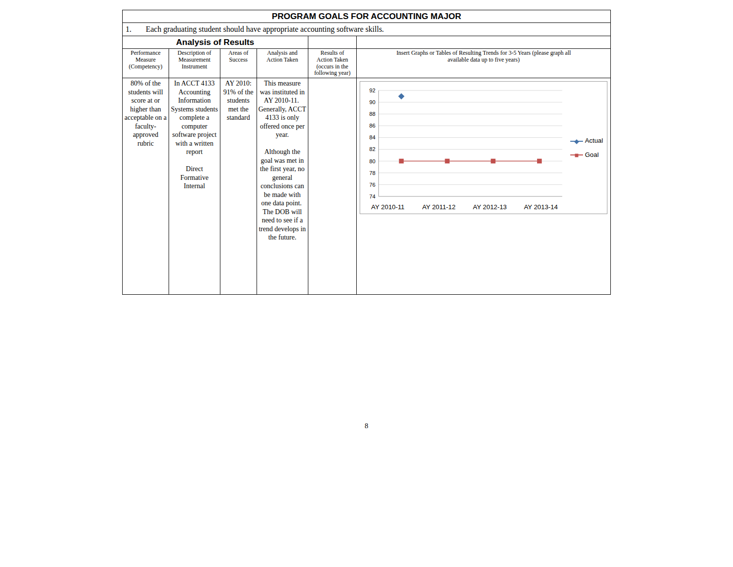| PROGRAM GOALS FOR ACCOUNTING MAJOR |
| / 1. / Each graduating student should have appropriate accounting software skills. / |
| Analysis of Results | | |
| Performance Measure (Competency) | Description of Measurement Instrument | Areas of Success | Analysis and Action Taken | Results of Action Taken (occurs in the following year) | Insert Graphs or Tables of Resulting Trends for 3-5 Years (please graph all available data up to five years) |
| 80% of the students will score at or higher than acceptable on a faculty-approved rubric | In ACCT 4133 Accounting Information Systems students complete a computer software project with a written report Direct Formative Internal | AY 2010: 91% of the students met the standard | This measure was instituted in AY 2010-11. Generally, ACCT 4133 is only offered once per year. Although the goal was met in the first year, no general conclusions can be made with one data point. The DOB will need to see if a trend develops in the future. | | 92 90 88 86 84 82 80 78 76 74 AY 2010-11 AY 2011-12 AY 2012-13 AY 2013-14 Actual Goal |
8